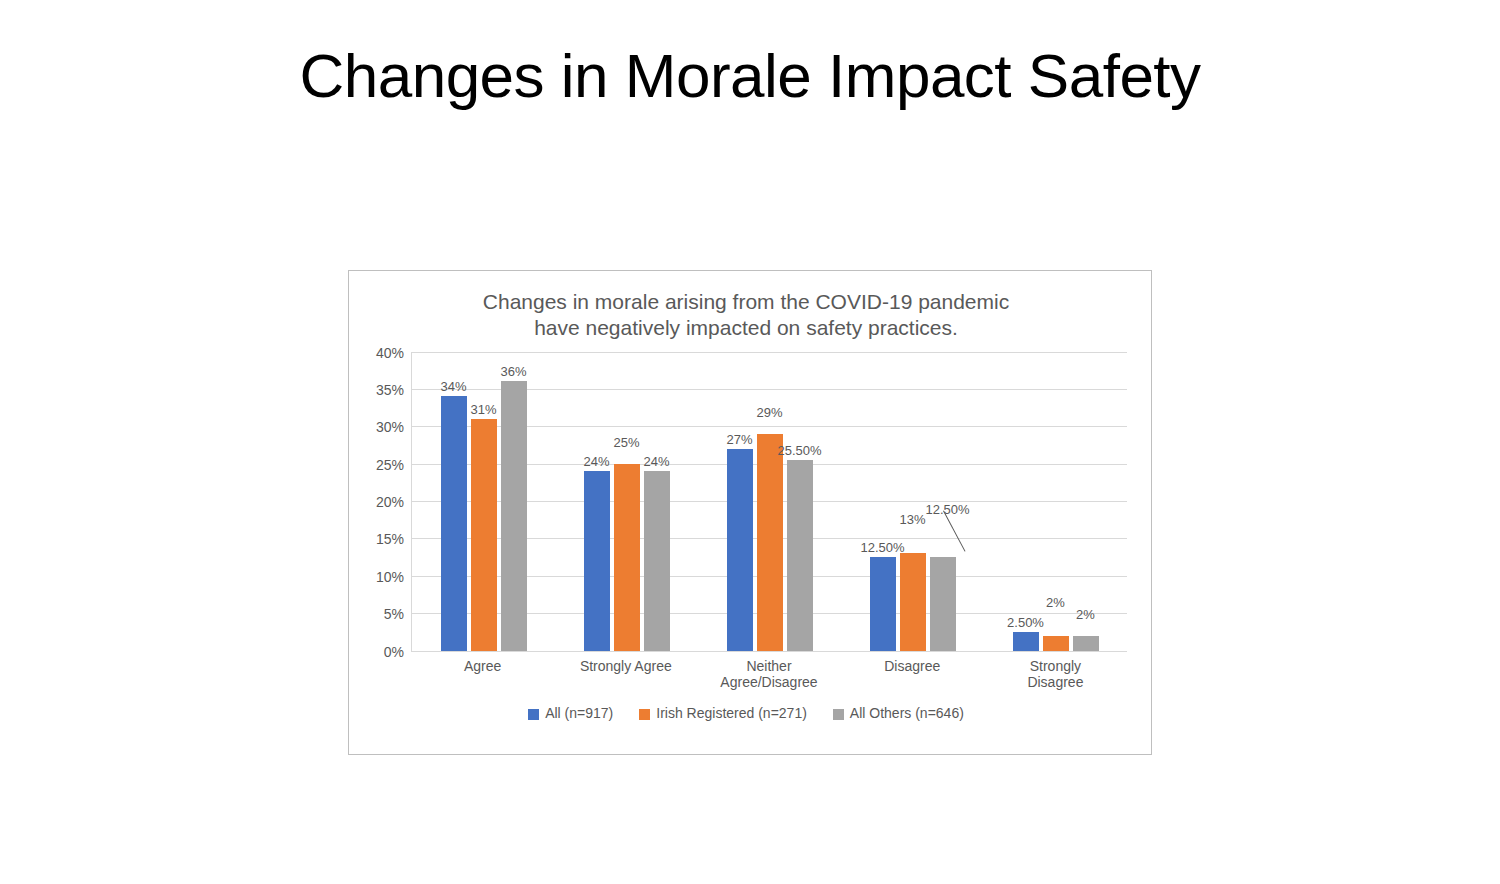Changes in Morale Impact Safety
Changes in morale arising from the COVID-19 pandemic
have negatively impacted on safety practices.
40%
35%
30%
25%
20%
15%
10%
5%
0%
34%
31%
36%
24%
25%
24%
27%
29%
25.50%
12.50%
13%
12.50%
2.50%
2%
2%
Agree
Strongly Agree
Neither
Agree/Disagree
Disagree
Strongly
Disagree
All (n=917)
Irish Registered (n=271)
All Others (n=646)